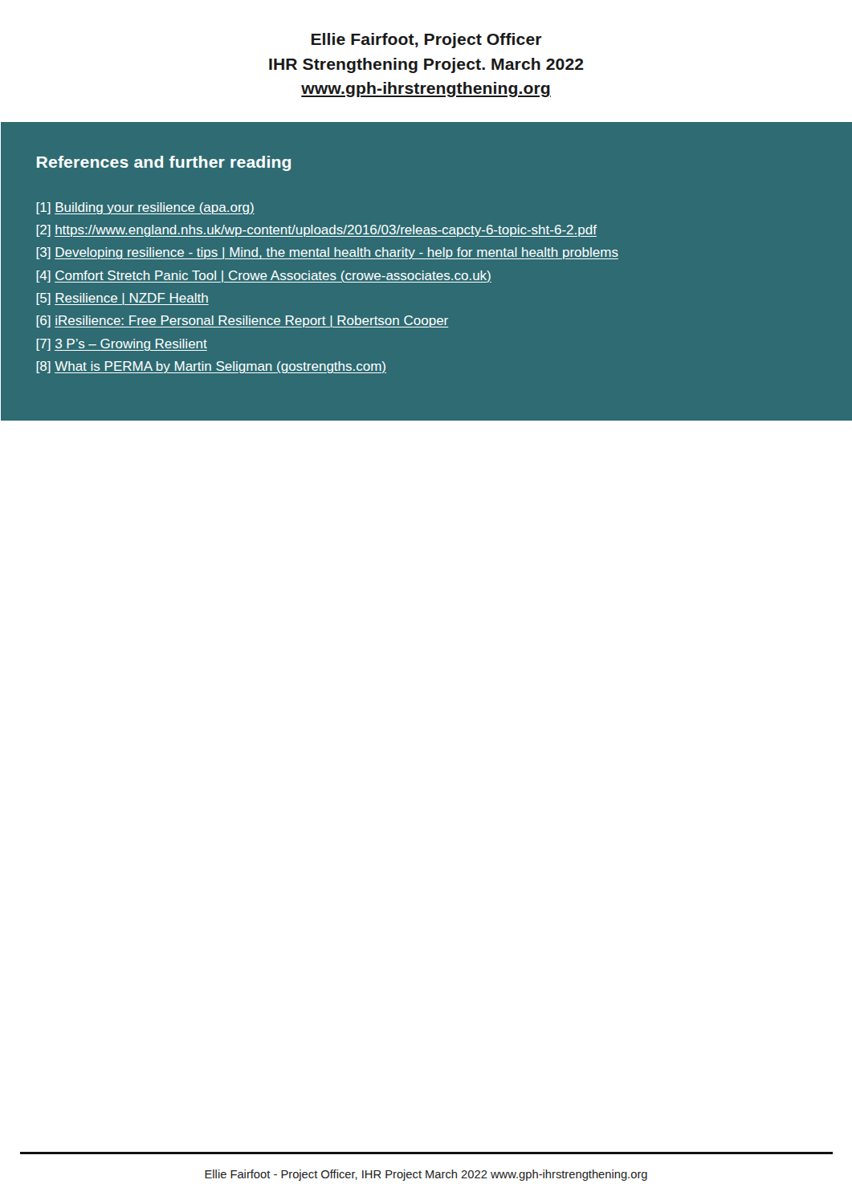Ellie Fairfoot, Project Officer
IHR Strengthening Project. March 2022
www.gph-ihrstrengthening.org
References and further reading
Building your resilience (apa.org)
https://www.england.nhs.uk/wp-content/uploads/2016/03/releas-capcty-6-topic-sht-6-2.pdf
Developing resilience - tips | Mind, the mental health charity - help for mental health problems
Comfort Stretch Panic Tool | Crowe Associates (crowe-associates.co.uk)
Resilience | NZDF Health
iResilience: Free Personal Resilience Report | Robertson Cooper
3 P’s – Growing Resilient
What is PERMA by Martin Seligman (gostrengths.com)
Ellie Fairfoot - Project Officer, IHR Project March 2022 www.gph-ihrstrengthening.org